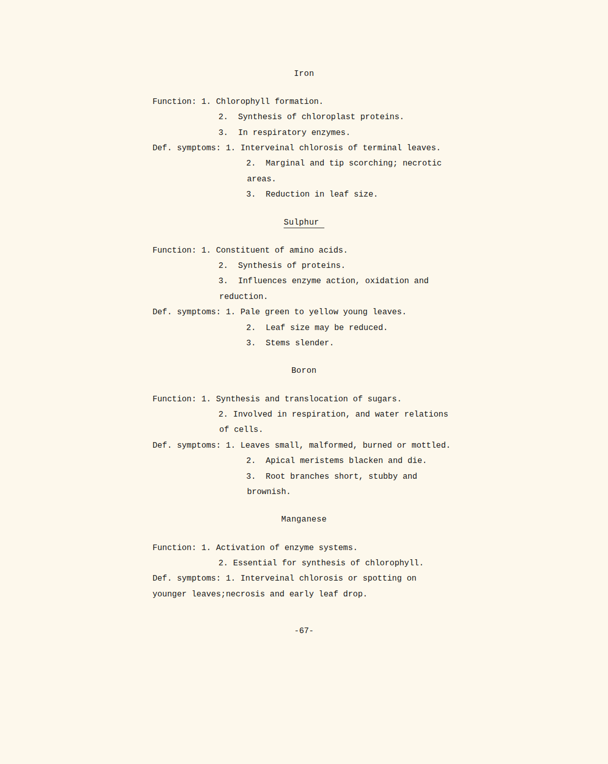Iron
Function: 1. Chlorophyll formation.
2. Synthesis of chloroplast proteins.
3. In respiratory enzymes.
Def. symptoms: 1. Interveinal chlorosis of terminal leaves.
2. Marginal and tip scorching; necrotic areas.
3. Reduction in leaf size.
Sulphur
Function: 1. Constituent of amino acids.
2. Synthesis of proteins.
3. Influences enzyme action, oxidation and reduction.
Def. symptoms: 1. Pale green to yellow young leaves.
2. Leaf size may be reduced.
3. Stems slender.
Boron
Function: 1. Synthesis and translocation of sugars.
2. Involved in respiration, and water relations of cells.
Def. symptoms: 1. Leaves small, malformed, burned or mottled.
2. Apical meristems blacken and die.
3. Root branches short, stubby and brownish.
Manganese
Function: 1. Activation of enzyme systems.
2. Essential for synthesis of chlorophyll.
Def. symptoms: 1. Interveinal chlorosis or spotting on younger leaves;necrosis and early leaf drop.
-67-